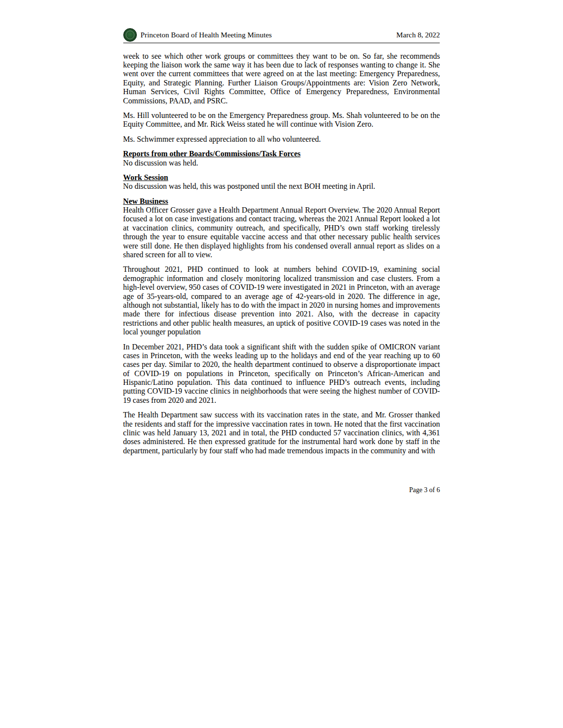Princeton Board of Health Meeting Minutes
March 8, 2022
week to see which other work groups or committees they want to be on. So far, she recommends keeping the liaison work the same way it has been due to lack of responses wanting to change it. She went over the current committees that were agreed on at the last meeting: Emergency Preparedness, Equity, and Strategic Planning. Further Liaison Groups/Appointments are: Vision Zero Network, Human Services, Civil Rights Committee, Office of Emergency Preparedness, Environmental Commissions, PAAD, and PSRC.
Ms. Hill volunteered to be on the Emergency Preparedness group. Ms. Shah volunteered to be on the Equity Committee, and Mr. Rick Weiss stated he will continue with Vision Zero.
Ms. Schwimmer expressed appreciation to all who volunteered.
Reports from other Boards/Commissions/Task Forces
No discussion was held.
Work Session
No discussion was held, this was postponed until the next BOH meeting in April.
New Business
Health Officer Grosser gave a Health Department Annual Report Overview. The 2020 Annual Report focused a lot on case investigations and contact tracing, whereas the 2021 Annual Report looked a lot at vaccination clinics, community outreach, and specifically, PHD’s own staff working tirelessly through the year to ensure equitable vaccine access and that other necessary public health services were still done. He then displayed highlights from his condensed overall annual report as slides on a shared screen for all to view.
Throughout 2021, PHD continued to look at numbers behind COVID-19, examining social demographic information and closely monitoring localized transmission and case clusters. From a high-level overview, 950 cases of COVID-19 were investigated in 2021 in Princeton, with an average age of 35-years-old, compared to an average age of 42-years-old in 2020. The difference in age, although not substantial, likely has to do with the impact in 2020 in nursing homes and improvements made there for infectious disease prevention into 2021. Also, with the decrease in capacity restrictions and other public health measures, an uptick of positive COVID-19 cases was noted in the local younger population
In December 2021, PHD’s data took a significant shift with the sudden spike of OMICRON variant cases in Princeton, with the weeks leading up to the holidays and end of the year reaching up to 60 cases per day. Similar to 2020, the health department continued to observe a disproportionate impact of COVID-19 on populations in Princeton, specifically on Princeton’s African-American and Hispanic/Latino population. This data continued to influence PHD’s outreach events, including putting COVID-19 vaccine clinics in neighborhoods that were seeing the highest number of COVID-19 cases from 2020 and 2021.
The Health Department saw success with its vaccination rates in the state, and Mr. Grosser thanked the residents and staff for the impressive vaccination rates in town. He noted that the first vaccination clinic was held January 13, 2021 and in total, the PHD conducted 57 vaccination clinics, with 4,361 doses administered. He then expressed gratitude for the instrumental hard work done by staff in the department, particularly by four staff who had made tremendous impacts in the community and with
Page 3 of 6